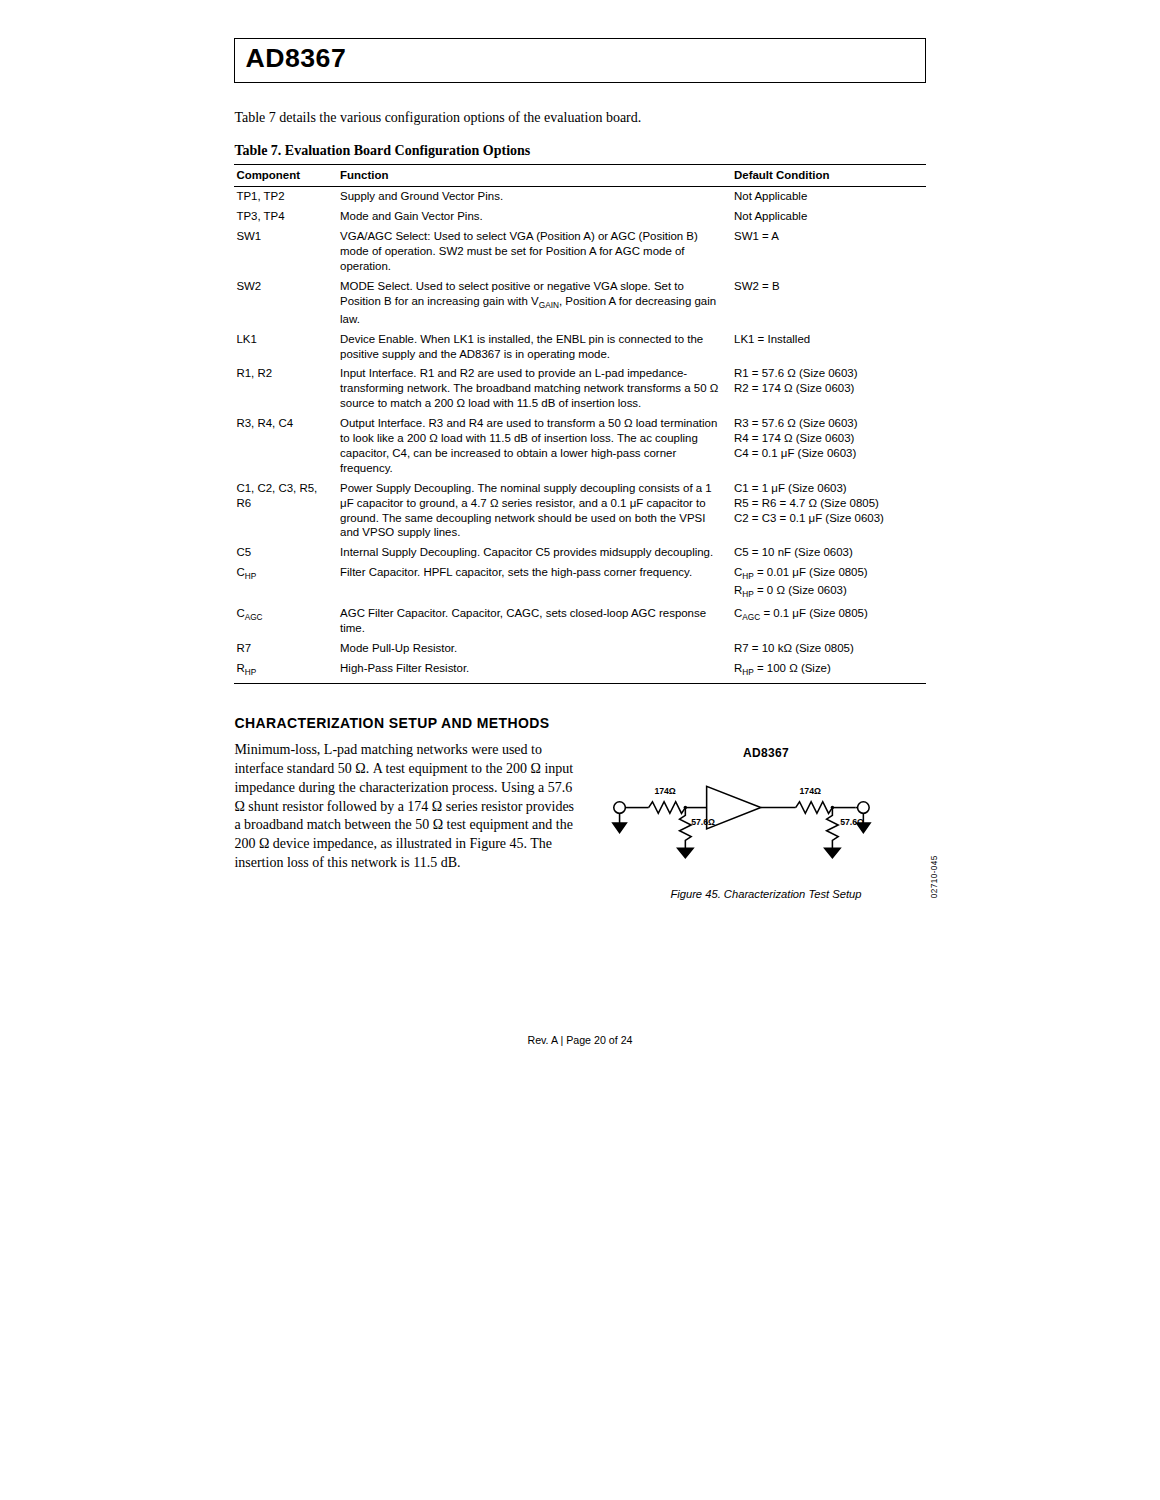AD8367
Table 7 details the various configuration options of the evaluation board.
Table 7. Evaluation Board Configuration Options
| Component | Function | Default Condition |
| --- | --- | --- |
| TP1, TP2 | Supply and Ground Vector Pins. | Not Applicable |
| TP3, TP4 | Mode and Gain Vector Pins. | Not Applicable |
| SW1 | VGA/AGC Select: Used to select VGA (Position A) or AGC (Position B) mode of operation. SW2 must be set for Position A for AGC mode of operation. | SW1 = A |
| SW2 | MODE Select. Used to select positive or negative VGA slope. Set to Position B for an increasing gain with V GAIN , Position A for decreasing gain law. | SW2 = B |
| LK1 | Device Enable. When LK1 is installed, the ENBL pin is connected to the positive supply and the AD8367 is in operating mode. | LK1 = Installed |
| R1, R2 | Input Interface. R1 and R2 are used to provide an L-pad impedance-transforming network. The broadband matching network transforms a 50 Ω source to match a 200 Ω load with 11.5 dB of insertion loss. | R1 = 57.6 Ω (Size 0603) R2 = 174 Ω (Size 0603) |
| R3, R4, C4 | Output Interface. R3 and R4 are used to transform a 50 Ω load termination to look like a 200 Ω load with 11.5 dB of insertion loss. The ac coupling capacitor, C4, can be increased to obtain a lower high-pass corner frequency. | R3 = 57.6 Ω (Size 0603) R4 = 174 Ω (Size 0603) C4 = 0.1 μF (Size 0603) |
| C1, C2, C3, R5, R6 | Power Supply Decoupling. The nominal supply decoupling consists of a 1 μF capacitor to ground, a 4.7 Ω series resistor, and a 0.1 μF capacitor to ground. The same decoupling network should be used on both the VPSI and VPSO supply lines. | C1 = 1 μF (Size 0603) R5 = R6 = 4.7 Ω (Size 0805) C2 = C3 = 0.1 μF (Size 0603) |
| C5 | Internal Supply Decoupling. Capacitor C5 provides midsupply decoupling. | C5 = 10 nF (Size 0603) |
| C HP | Filter Capacitor. HPFL capacitor, sets the high-pass corner frequency. | C HP = 0.01 μF (Size 0805) R HP = 0 Ω (Size 0603) |
| C AGC | AGC Filter Capacitor. Capacitor, CAGC, sets closed-loop AGC response time. | C AGC = 0.1 μF (Size 0805) |
| R7 | Mode Pull-Up Resistor. | R7 = 10 kΩ (Size 0805) |
| R HP | High-Pass Filter Resistor. | R HP = 100 Ω (Size) |
CHARACTERIZATION SETUP AND METHODS
Minimum-loss, L-pad matching networks were used to interface standard 50 Ω. A test equipment to the 200 Ω input impedance during the characterization process. Using a 57.6 Ω shunt resistor followed by a 174 Ω series resistor provides a broadband match between the 50 Ω test equipment and the 200 Ω device impedance, as illustrated in Figure 45. The insertion loss of this network is 11.5 dB.
AD8367
174Ω 57.6Ω 174Ω 57.6Ω 02710-045
Figure 45. Characterization Test Setup
Rev. A | Page 20 of 24